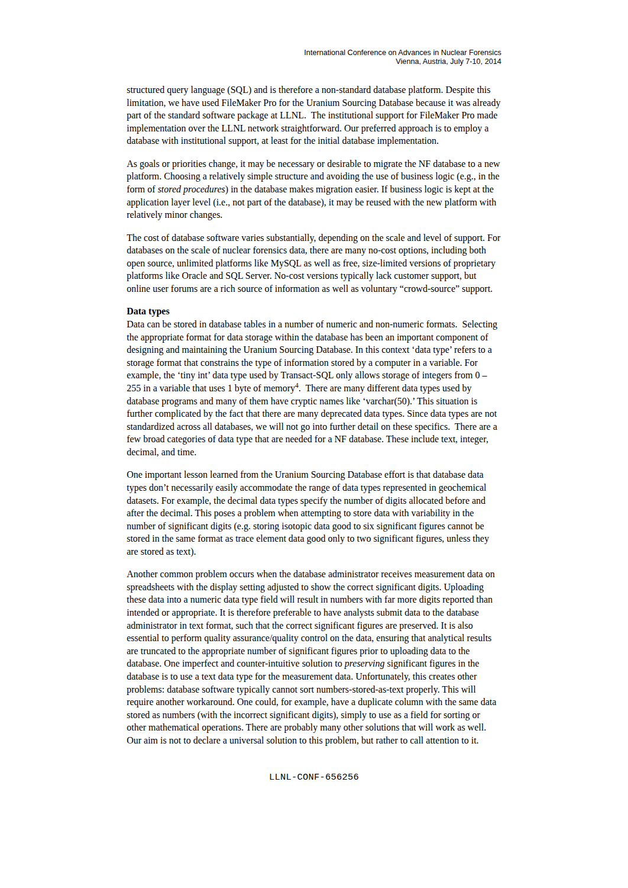International Conference on Advances in Nuclear Forensics
Vienna, Austria, July 7-10, 2014
structured query language (SQL) and is therefore a non-standard database platform. Despite this limitation, we have used FileMaker Pro for the Uranium Sourcing Database because it was already part of the standard software package at LLNL. The institutional support for FileMaker Pro made implementation over the LLNL network straightforward. Our preferred approach is to employ a database with institutional support, at least for the initial database implementation.
As goals or priorities change, it may be necessary or desirable to migrate the NF database to a new platform. Choosing a relatively simple structure and avoiding the use of business logic (e.g., in the form of stored procedures) in the database makes migration easier. If business logic is kept at the application layer level (i.e., not part of the database), it may be reused with the new platform with relatively minor changes.
The cost of database software varies substantially, depending on the scale and level of support. For databases on the scale of nuclear forensics data, there are many no-cost options, including both open source, unlimited platforms like MySQL as well as free, size-limited versions of proprietary platforms like Oracle and SQL Server. No-cost versions typically lack customer support, but online user forums are a rich source of information as well as voluntary “crowd-source” support.
Data types
Data can be stored in database tables in a number of numeric and non-numeric formats. Selecting the appropriate format for data storage within the database has been an important component of designing and maintaining the Uranium Sourcing Database. In this context ‘data type’ refers to a storage format that constrains the type of information stored by a computer in a variable. For example, the ‘tiny int’ data type used by Transact-SQL only allows storage of integers from 0 – 255 in a variable that uses 1 byte of memory4. There are many different data types used by database programs and many of them have cryptic names like ‘varchar(50).’ This situation is further complicated by the fact that there are many deprecated data types. Since data types are not standardized across all databases, we will not go into further detail on these specifics. There are a few broad categories of data type that are needed for a NF database. These include text, integer, decimal, and time.
One important lesson learned from the Uranium Sourcing Database effort is that database data types don’t necessarily easily accommodate the range of data types represented in geochemical datasets. For example, the decimal data types specify the number of digits allocated before and after the decimal. This poses a problem when attempting to store data with variability in the number of significant digits (e.g. storing isotopic data good to six significant figures cannot be stored in the same format as trace element data good only to two significant figures, unless they are stored as text).
Another common problem occurs when the database administrator receives measurement data on spreadsheets with the display setting adjusted to show the correct significant digits. Uploading these data into a numeric data type field will result in numbers with far more digits reported than intended or appropriate. It is therefore preferable to have analysts submit data to the database administrator in text format, such that the correct significant figures are preserved. It is also essential to perform quality assurance/quality control on the data, ensuring that analytical results are truncated to the appropriate number of significant figures prior to uploading data to the database. One imperfect and counter-intuitive solution to preserving significant figures in the database is to use a text data type for the measurement data. Unfortunately, this creates other problems: database software typically cannot sort numbers-stored-as-text properly. This will require another workaround. One could, for example, have a duplicate column with the same data stored as numbers (with the incorrect significant digits), simply to use as a field for sorting or other mathematical operations. There are probably many other solutions that will work as well. Our aim is not to declare a universal solution to this problem, but rather to call attention to it.
LLNL-CONF-656256